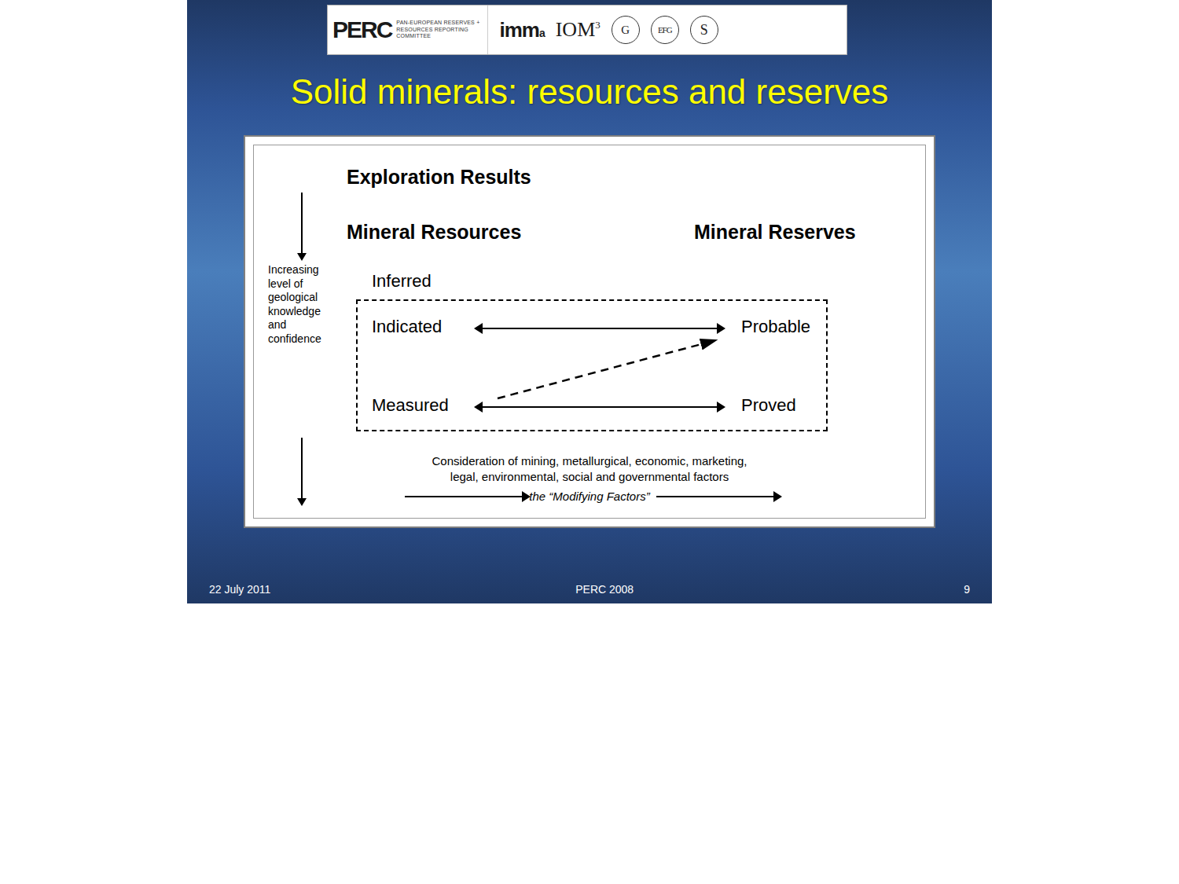PERC Pan-European Reserves +
Resources Reporting
Committee
imma IOM3
Solid minerals: resources and reserves
Exploration Results
Mineral Resources
Mineral Reserves
Increasing
level of
geological
knowledge
and
confidence
Inferred
Indicated
Probable
Measured
Proved
Consideration of mining, metallurgical, economic, marketing,
legal, environmental, social and governmental factors
the “Modifying Factors”
22 July 2011
PERC 2008
9